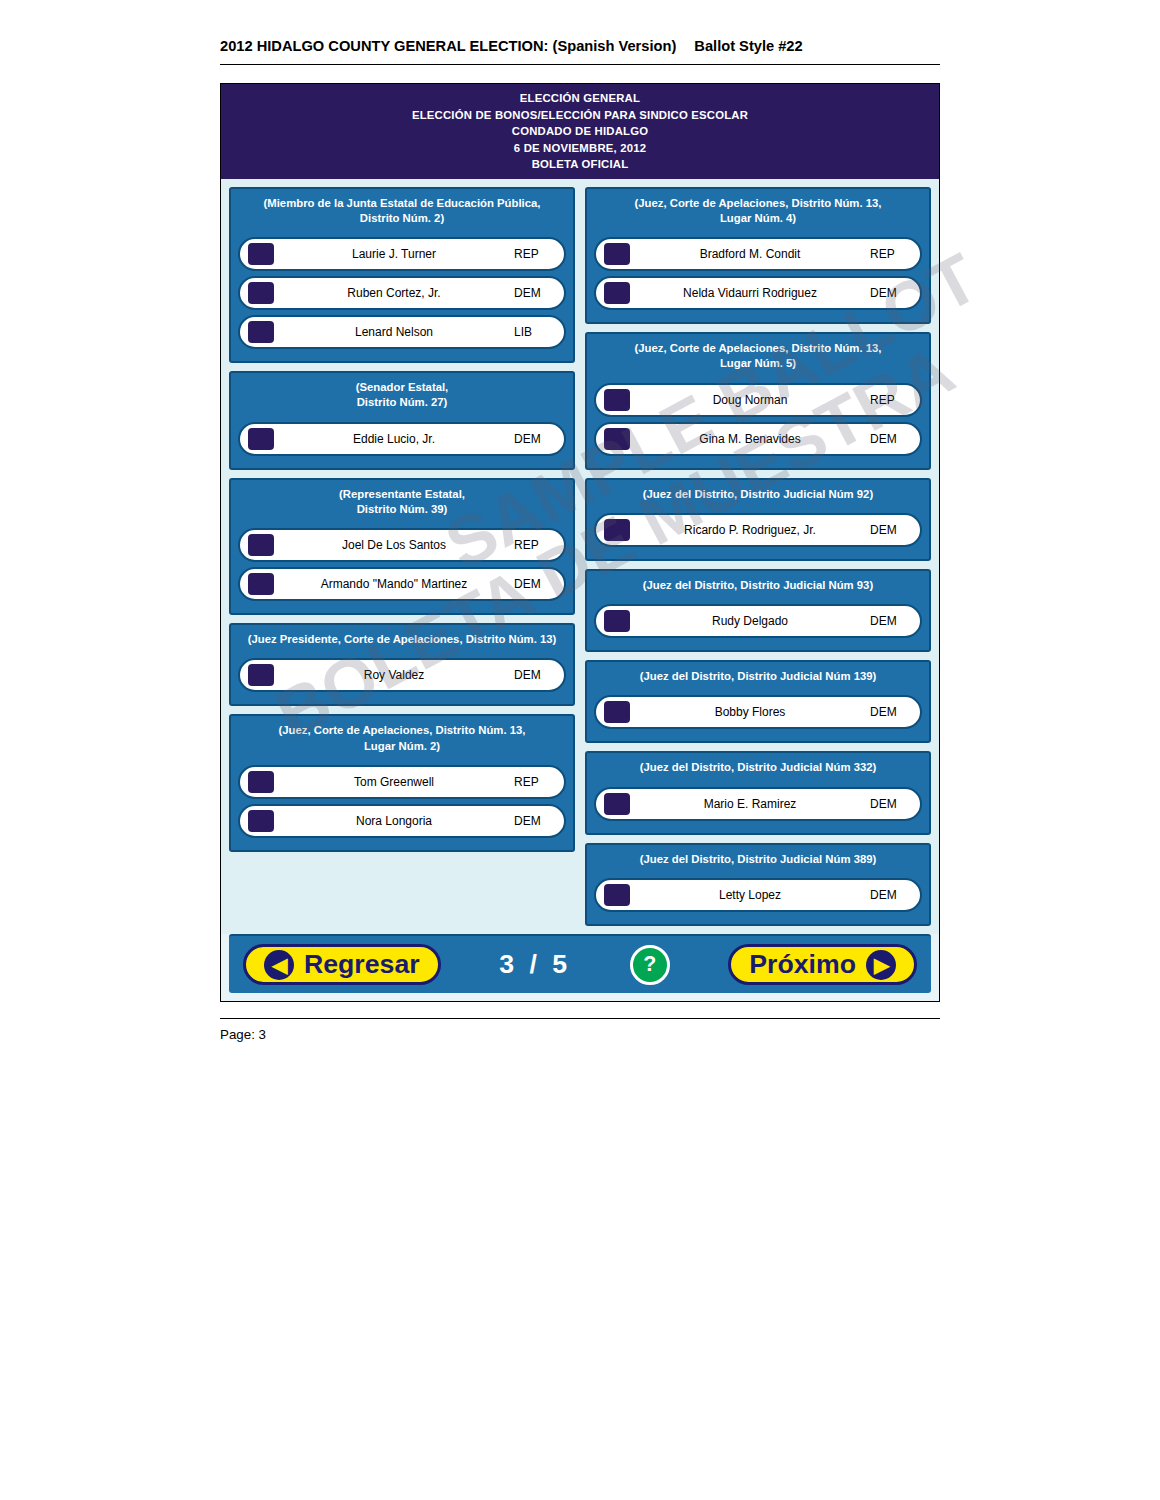2012 HIDALGO COUNTY GENERAL ELECTION: (Spanish Version)Ballot Style #22
ELECCIÓN GENERAL
ELECCIÓN DE BONOS/ELECCIÓN PARA SINDICO ESCOLAR
CONDADO DE HIDALGO
6 DE NOVIEMBRE, 2012
BOLETA OFICIAL
(Miembro de la Junta Estatal de Educación Pública,
Distrito Núm. 2)
Laurie J. Turner REP
Ruben Cortez, Jr. DEM
Lenard Nelson LIB
(Senador Estatal,
Distrito Núm. 27)
Eddie Lucio, Jr. DEM
(Representante Estatal,
Distrito Núm. 39)
Joel De Los Santos REP
Armando "Mando" Martinez DEM
(Juez Presidente, Corte de Apelaciones, Distrito Núm. 13)
Roy Valdez DEM
(Juez, Corte de Apelaciones, Distrito Núm. 13,
Lugar Núm. 2)
Tom Greenwell REP
Nora Longoria DEM
(Juez, Corte de Apelaciones, Distrito Núm. 13,
Lugar Núm. 4)
Bradford M. Condit REP
Nelda Vidaurri Rodriguez DEM
(Juez, Corte de Apelaciones, Distrito Núm. 13,
Lugar Núm. 5)
Doug Norman REP
Gina M. Benavides DEM
(Juez del Distrito, Distrito Judicial Núm 92)
Ricardo P. Rodriguez, Jr. DEM
(Juez del Distrito, Distrito Judicial Núm 93)
Rudy Delgado DEM
(Juez del Distrito, Distrito Judicial Núm 139)
Bobby Flores DEM
(Juez del Distrito, Distrito Judicial Núm 332)
Mario E. Ramirez DEM
(Juez del Distrito, Distrito Judicial Núm 389)
Letty Lopez DEM
◀ Regresar
3 / 5
?
Próximo ▶
BOLETA DE MUESTRA
SAMPLE BALLOT
Page: 3